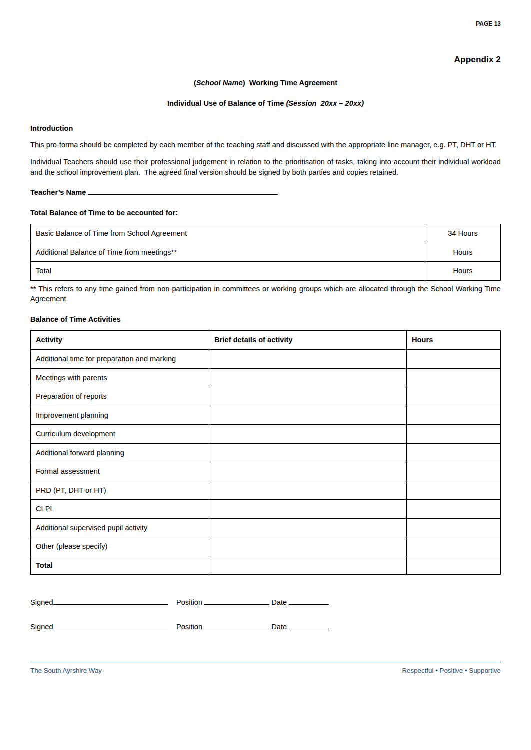PAGE 13
Appendix 2
(School Name) Working Time Agreement
Individual Use of Balance of Time (Session 20xx – 20xx)
Introduction
This pro-forma should be completed by each member of the teaching staff and discussed with the appropriate line manager, e.g. PT, DHT or HT.
Individual Teachers should use their professional judgement in relation to the prioritisation of tasks, taking into account their individual workload and the school improvement plan. The agreed final version should be signed by both parties and copies retained.
Teacher’s Name
Total Balance of Time to be accounted for:
| Basic Balance of Time from School Agreement | 34 Hours |
| Additional Balance of Time from meetings** | Hours |
| Total | Hours |
** This refers to any time gained from non-participation in committees or working groups which are allocated through the School Working Time Agreement
Balance of Time Activities
| Activity | Brief details of activity | Hours |
| --- | --- | --- |
| Additional time for preparation and marking | | |
| Meetings with parents | | |
| Preparation of reports | | |
| Improvement planning | | |
| Curriculum development | | |
| Additional forward planning | | |
| Formal assessment | | |
| PRD (PT, DHT or HT) | | |
| CLPL | | |
| Additional supervised pupil activity | | |
| Other (please specify) | | |
| Total | | |
Signed Position Date
Signed Position Date
The South Ayrshire Way
Respectful • Positive • Supportive